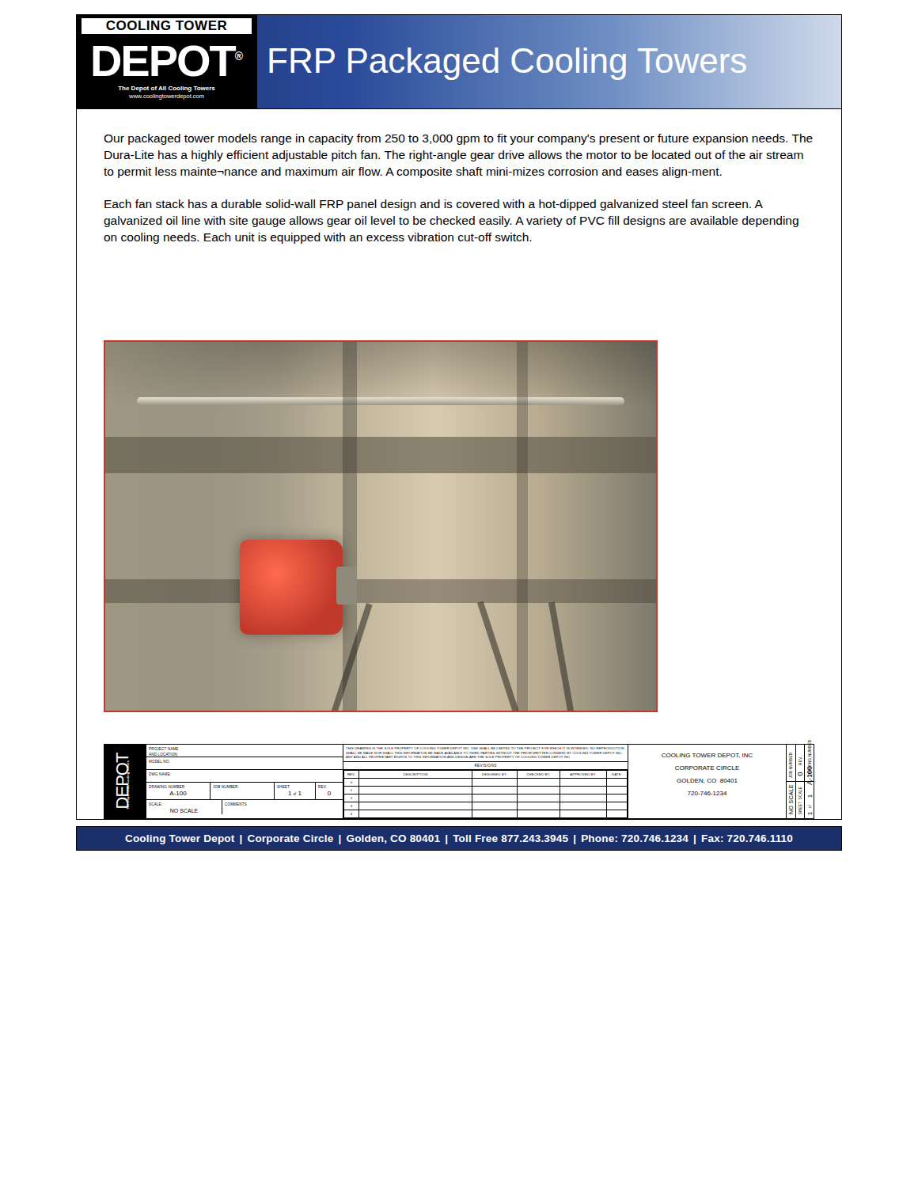COOLING TOWER
DEPOT®
The Depot of All Cooling Towers
www.coolingtowerdepot.com
FRP Packaged Cooling Towers
Our packaged tower models range in capacity from 250 to 3,000 gpm to fit your company's present or future expansion needs. The Dura-Lite has a highly efficient adjustable pitch fan. The right-angle gear drive allows the motor to be located out of the air stream to permit less mainte¬nance and maximum air flow. A composite shaft mini-mizes corrosion and eases align-ment.
Each fan stack has a durable solid-wall FRP panel design and is covered with a hot-dipped galvanized steel fan screen. A galvanized oil line with site gauge allows gear oil level to be checked easily. A variety of PVC fill designs are available depending on cooling needs. Each unit is equipped with an excess vibration cut-off switch.
DEPOTThe Depot of All Cooling Towers
PROJECT NAME
AND LOCATION:
MODEL NO.
DWG NAME:
DRAWING NUMBER:
A-100
JOB NUMBER:
SHEET:
1 of 1
REV:
0
SCALE:
NO SCALE
COMMENTS
THIS DRAWING IS THE SOLE PROPERTY OF COOLING TOWER DEPOT INC. USE SHALL BE LIMITED TO THE PROJECT FOR WHICH IT IS INTENDED. NO REPRODUCTION SHALL BE MADE NOR SHALL THIS INFORMATION BE MADE AVAILABLE TO THIRD PARTIES WITHOUT THE PRIOR WRITTEN CONSENT BY COOLING TOWER DEPOT INC. ANY AND ALL PROPRIETARY RIGHTS TO THIS INFORMATION AND DESIGN ARE THE SOLE PROPERTY OF COOLING TOWER DEPOT INC.
REVISIONS
| REV. | DESCRIPTION | DESIGNED BY: | CHECKED BY: | APPROVED BY: | DATE: |
| --- | --- | --- | --- | --- | --- |
| 0 | | | | | |
| 1 | | | | | |
| 2 | | | | | |
| 3 | | | | | |
| 4 | | | | | |
COOLING TOWER DEPOT, INC
CORPORATE CIRCLE
GOLDEN, CO 80401
720-746-1234
JOB NUMBER
NO SCALE
REV.
0
SCALE
SHEET
DRAWING NUMBER
A-100
1
of
1
Cooling Tower Depot|Corporate Circle|Golden, CO 80401|Toll Free 877.243.3945|Phone: 720.746.1234|Fax: 720.746.1110